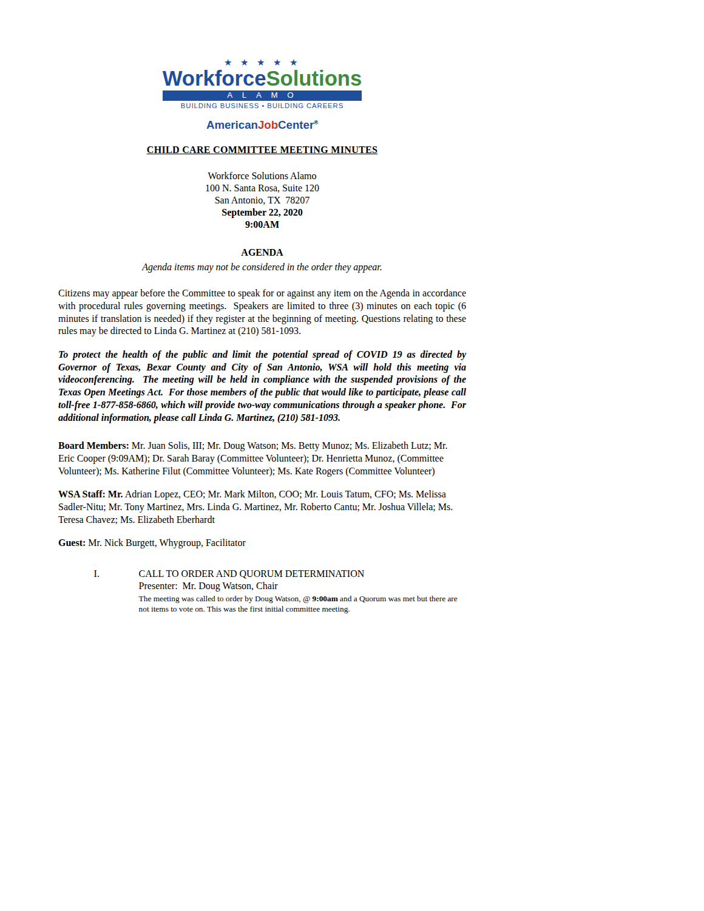★ ★ ★ ★ ★
Workforce Solutions
A L A M O
BUILDING BUSINESS • BUILDING CAREERS
American Job Center®
CHILD CARE COMMITTEE MEETING MINUTES
Workforce Solutions Alamo
100 N. Santa Rosa, Suite 120
San Antonio, TX 78207
September 22, 2020
9:00AM
AGENDA
Agenda items may not be considered in the order they appear.
Citizens may appear before the Committee to speak for or against any item on the Agenda in accordance with procedural rules governing meetings. Speakers are limited to three (3) minutes on each topic (6 minutes if translation is needed) if they register at the beginning of meeting. Questions relating to these rules may be directed to Linda G. Martinez at (210) 581-1093.
To protect the health of the public and limit the potential spread of COVID 19 as directed by Governor of Texas, Bexar County and City of San Antonio, WSA will hold this meeting via videoconferencing. The meeting will be held in compliance with the suspended provisions of the Texas Open Meetings Act. For those members of the public that would like to participate, please call toll-free 1-877-858-6860, which will provide two-way communications through a speaker phone. For additional information, please call Linda G. Martinez, (210) 581-1093.
Board Members: Mr. Juan Solis, III; Mr. Doug Watson; Ms. Betty Munoz; Ms. Elizabeth Lutz; Mr. Eric Cooper (9:09AM); Dr. Sarah Baray (Committee Volunteer); Dr. Henrietta Munoz, (Committee Volunteer); Ms. Katherine Filut (Committee Volunteer); Ms. Kate Rogers (Committee Volunteer)
WSA Staff: Mr. Adrian Lopez, CEO; Mr. Mark Milton, COO; Mr. Louis Tatum, CFO; Ms. Melissa Sadler-Nitu; Mr. Tony Martinez, Mrs. Linda G. Martinez, Mr. Roberto Cantu; Mr. Joshua Villela; Ms. Teresa Chavez; Ms. Elizabeth Eberhardt
Guest: Mr. Nick Burgett, Whygroup, Facilitator
| I. | CALL TO ORDER AND QUORUM DETERMINATION Presenter: Mr. Doug Watson, Chair The meeting was called to order by Doug Watson, @ 9:00am and a Quorum was met but there are not items to vote on. This was the first initial committee meeting. |